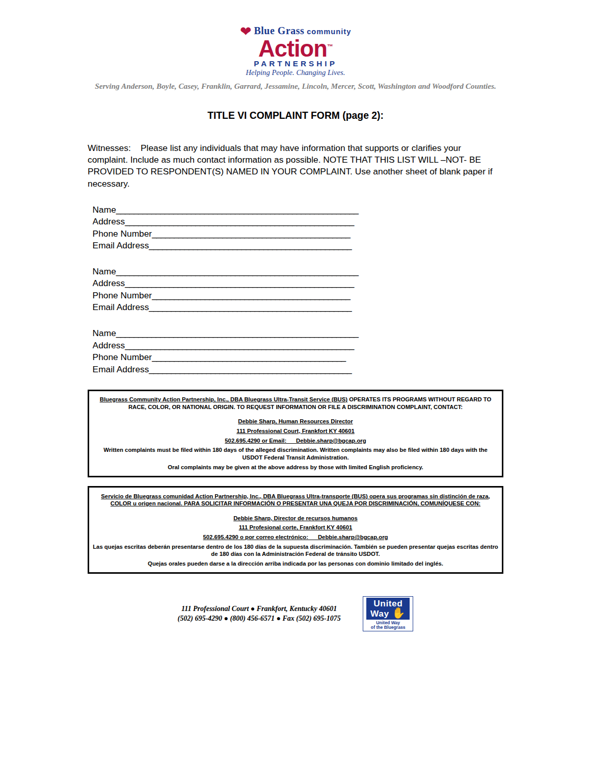❤ Blue Grass community
Action™
PARTNERSHIP
Helping People. Changing Lives.
Serving Anderson, Boyle, Casey, Franklin, Garrard, Jessamine, Lincoln, Mercer, Scott, Washington and Woodford Counties.
TITLE VI COMPLAINT FORM (page 2):
Witnesses: Please list any individuals that may have information that supports or clarifies your complaint. Include as much contact information as possible. NOTE THAT THIS LIST WILL –NOT- BE PROVIDED TO RESPONDENT(S) NAMED IN YOUR COMPLAINT. Use another sheet of blank paper if necessary.
Name_______________________________________________________
Address____________________________________________________
Phone Number_____________________________________________
Email Address______________________________________________
Name_______________________________________________________
Address____________________________________________________
Phone Number_____________________________________________
Email Address______________________________________________
Name_______________________________________________________
Address____________________________________________________
Phone Number____________________________________________
Email Address______________________________________________
Bluegrass Community Action Partnership, Inc., DBA Bluegrass Ultra-Transit Service (BUS) OPERATES ITS PROGRAMS WITHOUT REGARD TO RACE, COLOR, OR NATIONAL ORIGIN. TO REQUEST INFORMATION OR FILE A DISCRIMINATION COMPLAINT, CONTACT:
Debbie Sharp, Human Resources Director
111 Professional Court, Frankfort KY 40601
502.695.4290 or Email: Debbie.sharp@bgcap.org
Written complaints must be filed within 180 days of the alleged discrimination. Written complaints may also be filed within 180 days with the USDOT Federal Transit Administration.
Oral complaints may be given at the above address by those with limited English proficiency.
Servicio de Bluegrass comunidad Action Partnership, Inc., DBA Bluegrass Ultra-transporte (BUS) opera sus programas sin distinción de raza, COLOR u origen nacional. PARA SOLICITAR INFORMACIÓN O PRESENTAR UNA QUEJA POR DISCRIMINACIÓN, COMUNÍQUESE CON:
Debbie Sharp, Director de recursos humanos
111 Profesional corte, Frankfort KY 40601
502.695.4290 o por correo electrónico: Debbie.sharp@bgcap.org
Las quejas escritas deberán presentarse dentro de los 180 días de la supuesta discriminación. También se pueden presentar quejas escritas dentro de 180 días con la Administración Federal de tránsito USDOT.
Quejas orales pueden darse a la dirección arriba indicada por las personas con dominio limitado del inglés.
111 Professional Court ● Frankfort, Kentucky 40601
(502) 695-4290 ● (800) 456-6571 ● Fax (502) 695-1075
United
Way ✋
United Way
of the Bluegrass